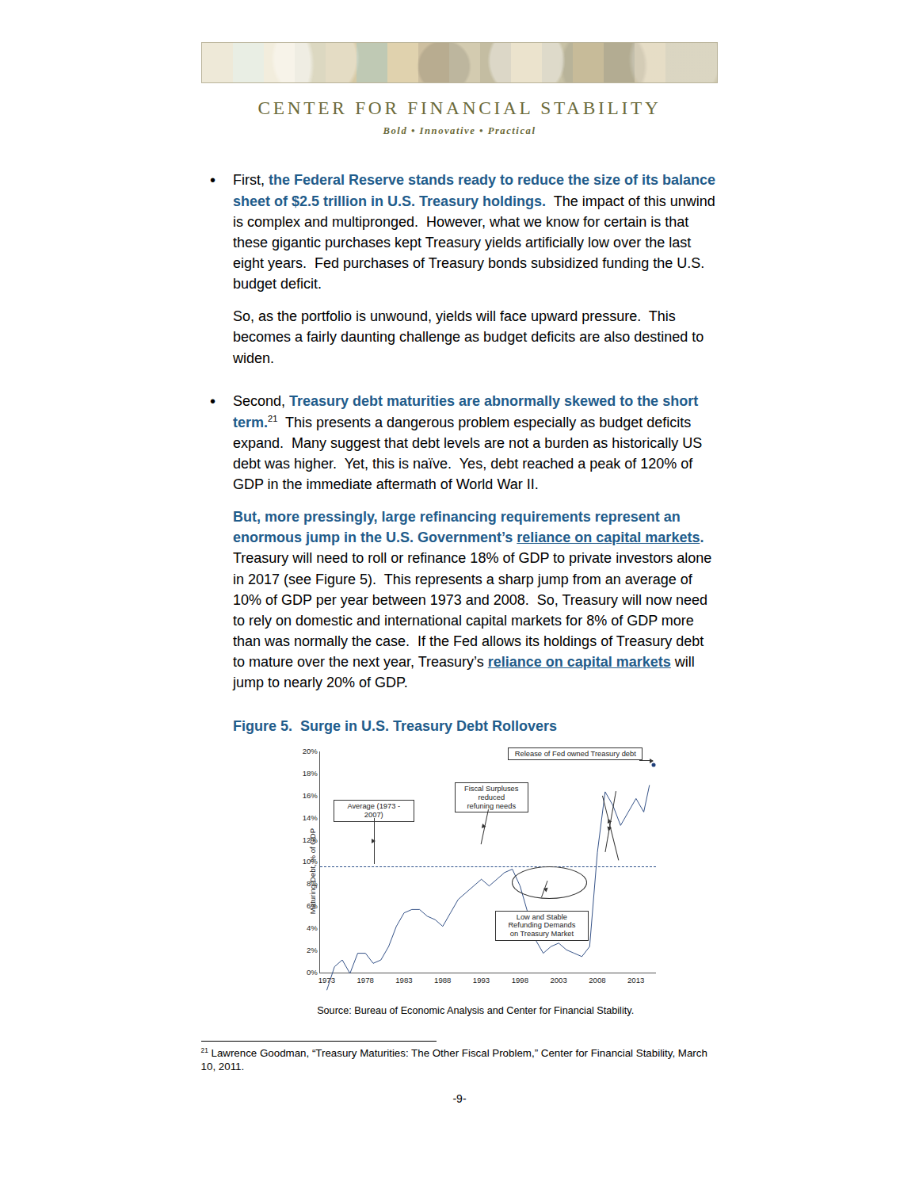Center for Financial Stability
Bold • Innovative • Practical
First, the Federal Reserve stands ready to reduce the size of its balance sheet of $2.5 trillion in U.S. Treasury holdings. The impact of this unwind is complex and multipronged. However, what we know for certain is that these gigantic purchases kept Treasury yields artificially low over the last eight years. Fed purchases of Treasury bonds subsidized funding the U.S. budget deficit.
So, as the portfolio is unwound, yields will face upward pressure. This becomes a fairly daunting challenge as budget deficits are also destined to widen.
Second, Treasury debt maturities are abnormally skewed to the short term.21 This presents a dangerous problem especially as budget deficits expand. Many suggest that debt levels are not a burden as historically US debt was higher. Yet, this is naïve. Yes, debt reached a peak of 120% of GDP in the immediate aftermath of World War II.
But, more pressingly, large refinancing requirements represent an enormous jump in the U.S. Government’s reliance on capital markets. Treasury will need to roll or refinance 18% of GDP to private investors alone in 2017 (see Figure 5). This represents a sharp jump from an average of 10% of GDP per year between 1973 and 2008. So, Treasury will now need to rely on domestic and international capital markets for 8% of GDP more than was normally the case. If the Fed allows its holdings of Treasury debt to mature over the next year, Treasury’s reliance on capital markets will jump to nearly 20% of GDP.
Figure 5. Surge in U.S. Treasury Debt Rollovers
Maturing Debt, % of GDP
20%
18%
16%
14%
12%
10%
8%
6%
4%
2%
0%
1973
1978
1983
1988
1993
1998
2003
2008
2013
Release of Fed owned Treasury debt
Average (1973 - 2007)
Fiscal Surpluses
reduced
refuning needs
Low and Stable
Refunding Demands
on Treasury Market
Source: Bureau of Economic Analysis and Center for Financial Stability.
21 Lawrence Goodman, “Treasury Maturities: The Other Fiscal Problem,” Center for Financial Stability, March 10, 2011.
-9-